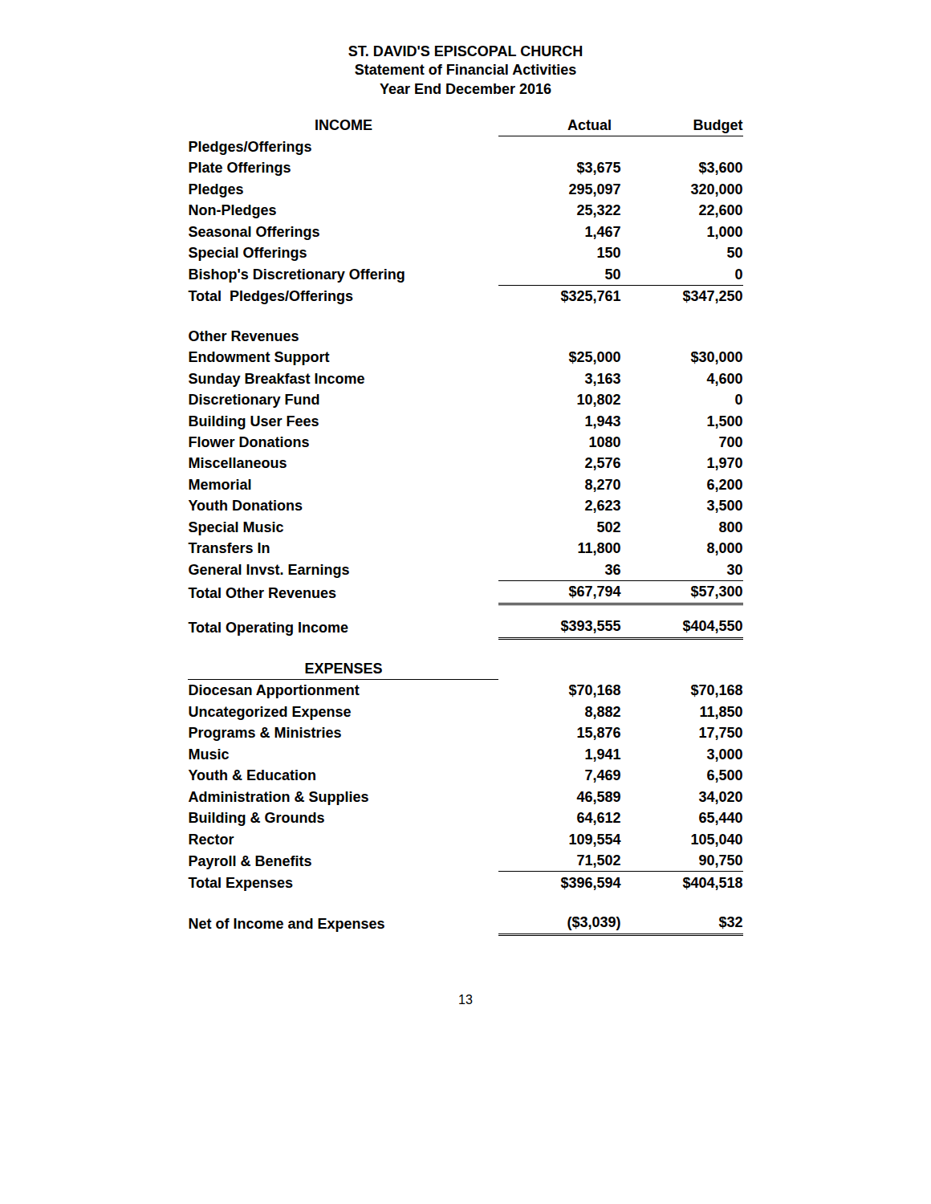ST. DAVID'S EPISCOPAL CHURCH
Statement of Financial Activities
Year End December 2016
| INCOME | Actual | Budget |
| Pledges/Offerings | | |
| Plate Offerings | $3,675 | $3,600 |
| Pledges | 295,097 | 320,000 |
| Non-Pledges | 25,322 | 22,600 |
| Seasonal Offerings | 1,467 | 1,000 |
| Special Offerings | 150 | 50 |
| Bishop's Discretionary Offering | 50 | 0 |
| Total Pledges/Offerings | $325,761 | $347,250 |
| Other Revenues | | |
| Endowment Support | $25,000 | $30,000 |
| Sunday Breakfast Income | 3,163 | 4,600 |
| Discretionary Fund | 10,802 | 0 |
| Building User Fees | 1,943 | 1,500 |
| Flower Donations | 1080 | 700 |
| Miscellaneous | 2,576 | 1,970 |
| Memorial | 8,270 | 6,200 |
| Youth Donations | 2,623 | 3,500 |
| Special Music | 502 | 800 |
| Transfers In | 11,800 | 8,000 |
| General Invst. Earnings | 36 | 30 |
| Total Other Revenues | $67,794 | $57,300 |
| Total Operating Income | $393,555 | $404,550 |
| EXPENSES | | |
| Diocesan Apportionment | $70,168 | $70,168 |
| Uncategorized Expense | 8,882 | 11,850 |
| Programs & Ministries | 15,876 | 17,750 |
| Music | 1,941 | 3,000 |
| Youth & Education | 7,469 | 6,500 |
| Administration & Supplies | 46,589 | 34,020 |
| Building & Grounds | 64,612 | 65,440 |
| Rector | 109,554 | 105,040 |
| Payroll & Benefits | 71,502 | 90,750 |
| Total Expenses | $396,594 | $404,518 |
| Net of Income and Expenses | ($3,039) | $32 |
13